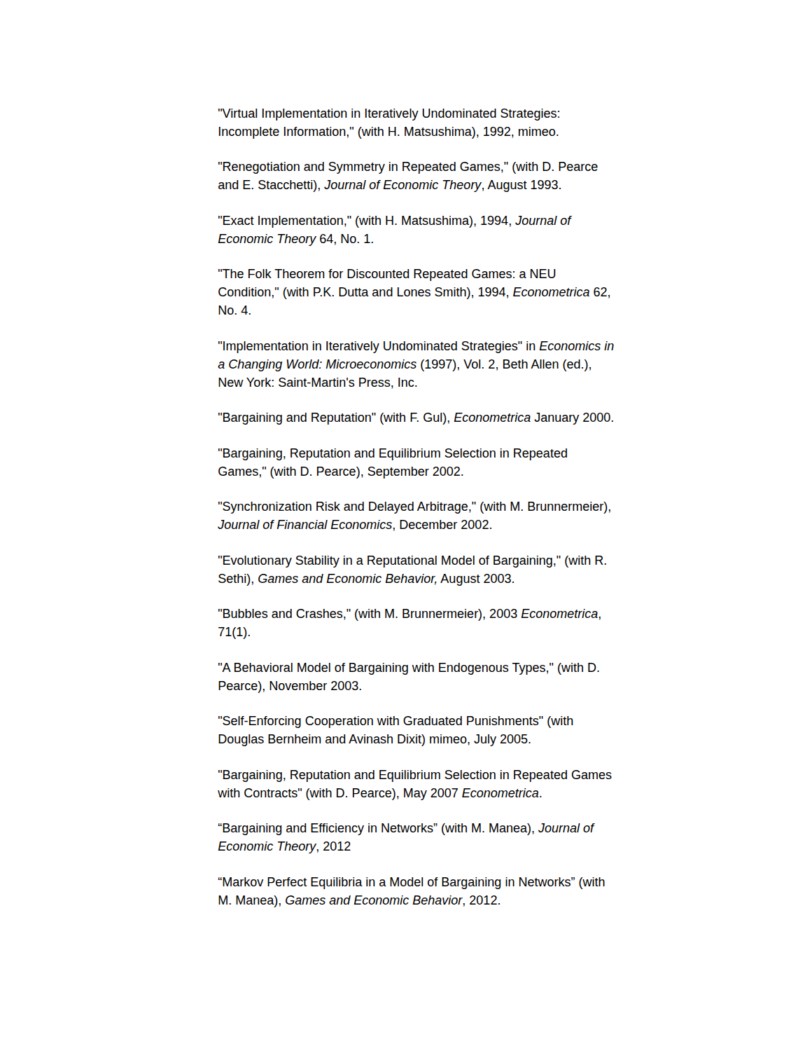"Virtual Implementation in Iteratively Undominated Strategies: Incomplete Information," (with H. Matsushima), 1992, mimeo.
"Renegotiation and Symmetry in Repeated Games," (with D. Pearce and E. Stacchetti), Journal of Economic Theory, August 1993.
"Exact Implementation," (with H. Matsushima), 1994, Journal of Economic Theory 64, No. 1.
"The Folk Theorem for Discounted Repeated Games: a NEU Condition," (with P.K. Dutta and Lones Smith), 1994, Econometrica 62, No. 4.
"Implementation in Iteratively Undominated Strategies" in Economics in a Changing World: Microeconomics (1997), Vol. 2, Beth Allen (ed.), New York: Saint-Martin's Press, Inc.
"Bargaining and Reputation" (with F. Gul), Econometrica January 2000.
"Bargaining, Reputation and Equilibrium Selection in Repeated Games," (with D. Pearce), September 2002.
"Synchronization Risk and Delayed Arbitrage," (with M. Brunnermeier), Journal of Financial Economics, December 2002.
"Evolutionary Stability in a Reputational Model of Bargaining," (with R. Sethi), Games and Economic Behavior, August 2003.
"Bubbles and Crashes," (with M. Brunnermeier), 2003 Econometrica, 71(1).
"A Behavioral Model of Bargaining with Endogenous Types," (with D. Pearce), November 2003.
"Self-Enforcing Cooperation with Graduated Punishments" (with Douglas Bernheim and Avinash Dixit) mimeo, July 2005.
"Bargaining, Reputation and Equilibrium Selection in Repeated Games with Contracts" (with D. Pearce), May 2007 Econometrica.
“Bargaining and Efficiency in Networks” (with M. Manea), Journal of Economic Theory, 2012
“Markov Perfect Equilibria in a Model of Bargaining in Networks” (with M. Manea), Games and Economic Behavior, 2012.